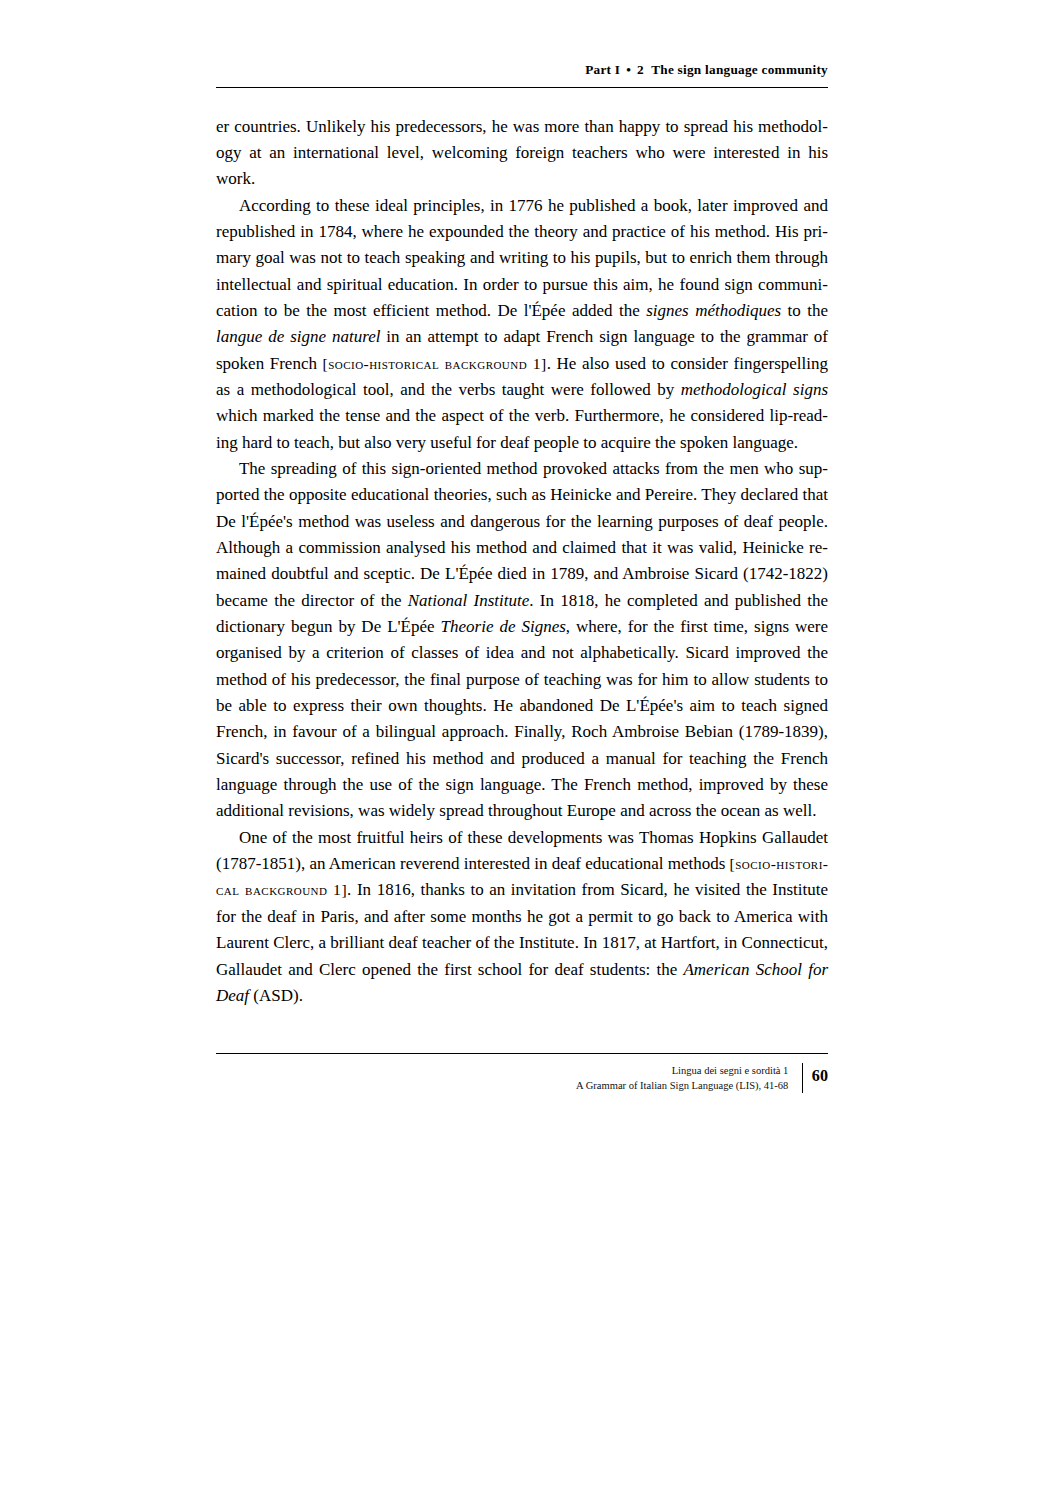Part I•2 The sign language community
er countries. Unlikely his predecessors, he was more than happy to spread his methodology at an international level, welcoming foreign teachers who were interested in his work.
According to these ideal principles, in 1776 he published a book, later improved and republished in 1784, where he expounded the theory and practice of his method. His primary goal was not to teach speaking and writing to his pupils, but to enrich them through intellectual and spiritual education. In order to pursue this aim, he found sign communication to be the most efficient method. De l'Épée added the signes méthodiques to the langue de signe naturel in an attempt to adapt French sign language to the grammar of spoken French [socio-historical background 1]. He also used to consider fingerspelling as a methodological tool, and the verbs taught were followed by methodological signs which marked the tense and the aspect of the verb. Furthermore, he considered lip-reading hard to teach, but also very useful for deaf people to acquire the spoken language.
The spreading of this sign-oriented method provoked attacks from the men who supported the opposite educational theories, such as Heinicke and Pereire. They declared that De l'Épée's method was useless and dangerous for the learning purposes of deaf people. Although a commission analysed his method and claimed that it was valid, Heinicke remained doubtful and sceptic. De L'Épée died in 1789, and Ambroise Sicard (1742-1822) became the director of the National Institute. In 1818, he completed and published the dictionary begun by De L'Épée Theorie de Signes, where, for the first time, signs were organised by a criterion of classes of idea and not alphabetically. Sicard improved the method of his predecessor, the final purpose of teaching was for him to allow students to be able to express their own thoughts. He abandoned De L'Épée's aim to teach signed French, in favour of a bilingual approach. Finally, Roch Ambroise Bebian (1789-1839), Sicard's successor, refined his method and produced a manual for teaching the French language through the use of the sign language. The French method, improved by these additional revisions, was widely spread throughout Europe and across the ocean as well.
One of the most fruitful heirs of these developments was Thomas Hopkins Gallaudet (1787-1851), an American reverend interested in deaf educational methods [socio-historical background 1]. In 1816, thanks to an invitation from Sicard, he visited the Institute for the deaf in Paris, and after some months he got a permit to go back to America with Laurent Clerc, a brilliant deaf teacher of the Institute. In 1817, at Hartfort, in Connecticut, Gallaudet and Clerc opened the first school for deaf students: the American School for Deaf (ASD).
Lingua dei segni e sordità 1
A Grammar of Italian Sign Language (LIS), 41-68
60